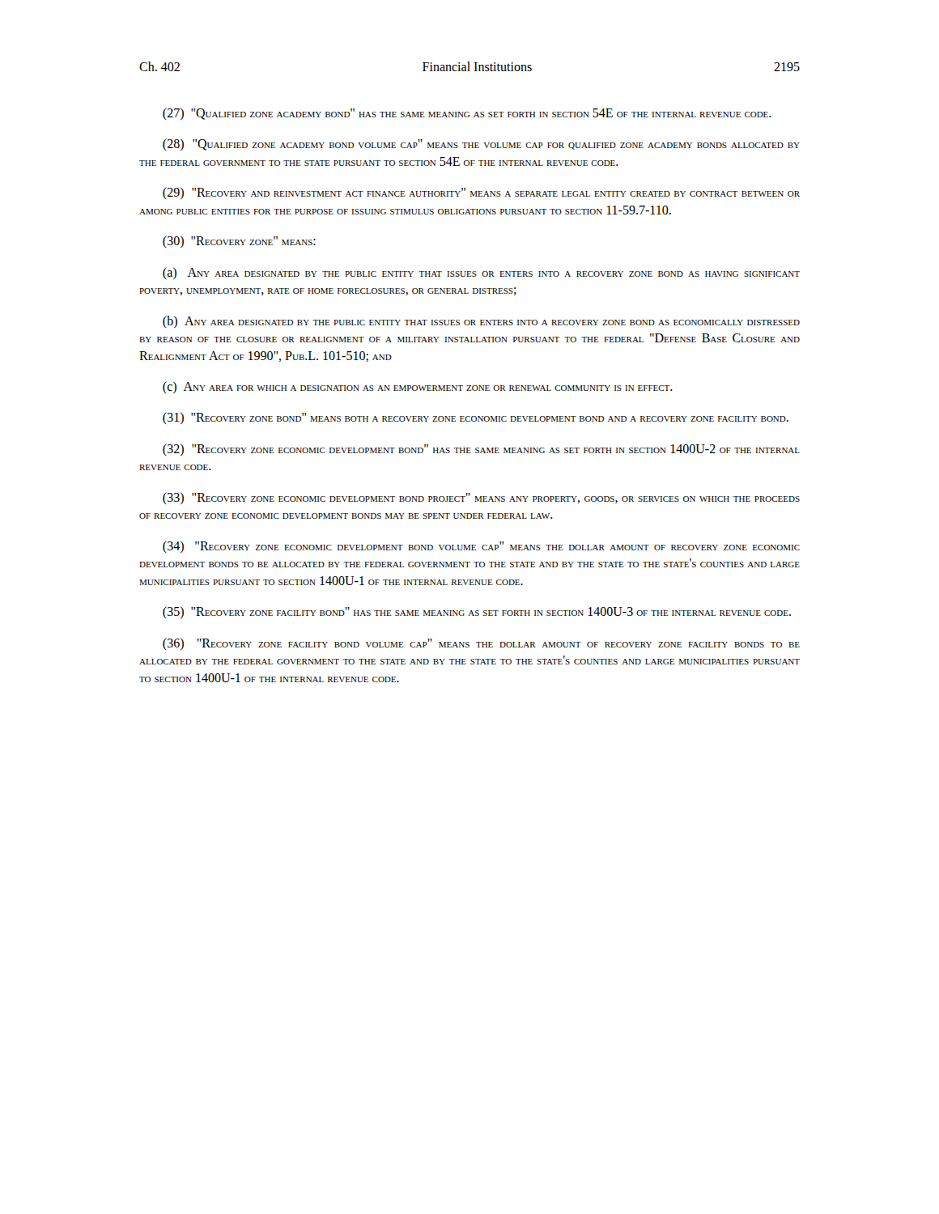Ch. 402 Financial Institutions 2195
(27) "Qualified zone academy bond" has the same meaning as set forth in section 54E of the internal revenue code.
(28) "Qualified zone academy bond volume cap" means the volume cap for qualified zone academy bonds allocated by the federal government to the state pursuant to section 54E of the internal revenue code.
(29) "Recovery and reinvestment act finance authority" means a separate legal entity created by contract between or among public entities for the purpose of issuing stimulus obligations pursuant to section 11-59.7-110.
(30) "Recovery zone" means:
(a) Any area designated by the public entity that issues or enters into a recovery zone bond as having significant poverty, unemployment, rate of home foreclosures, or general distress;
(b) Any area designated by the public entity that issues or enters into a recovery zone bond as economically distressed by reason of the closure or realignment of a military installation pursuant to the federal "Defense Base Closure and Realignment Act of 1990", Pub.L. 101-510; and
(c) Any area for which a designation as an empowerment zone or renewal community is in effect.
(31) "Recovery zone bond" means both a recovery zone economic development bond and a recovery zone facility bond.
(32) "Recovery zone economic development bond" has the same meaning as set forth in section 1400U-2 of the internal revenue code.
(33) "Recovery zone economic development bond project" means any property, goods, or services on which the proceeds of recovery zone economic development bonds may be spent under federal law.
(34) "Recovery zone economic development bond volume cap" means the dollar amount of recovery zone economic development bonds to be allocated by the federal government to the state and by the state to the state's counties and large municipalities pursuant to section 1400U-1 of the internal revenue code.
(35) "Recovery zone facility bond" has the same meaning as set forth in section 1400U-3 of the internal revenue code.
(36) "Recovery zone facility bond volume cap" means the dollar amount of recovery zone facility bonds to be allocated by the federal government to the state and by the state to the state's counties and large municipalities pursuant to section 1400U-1 of the internal revenue code.